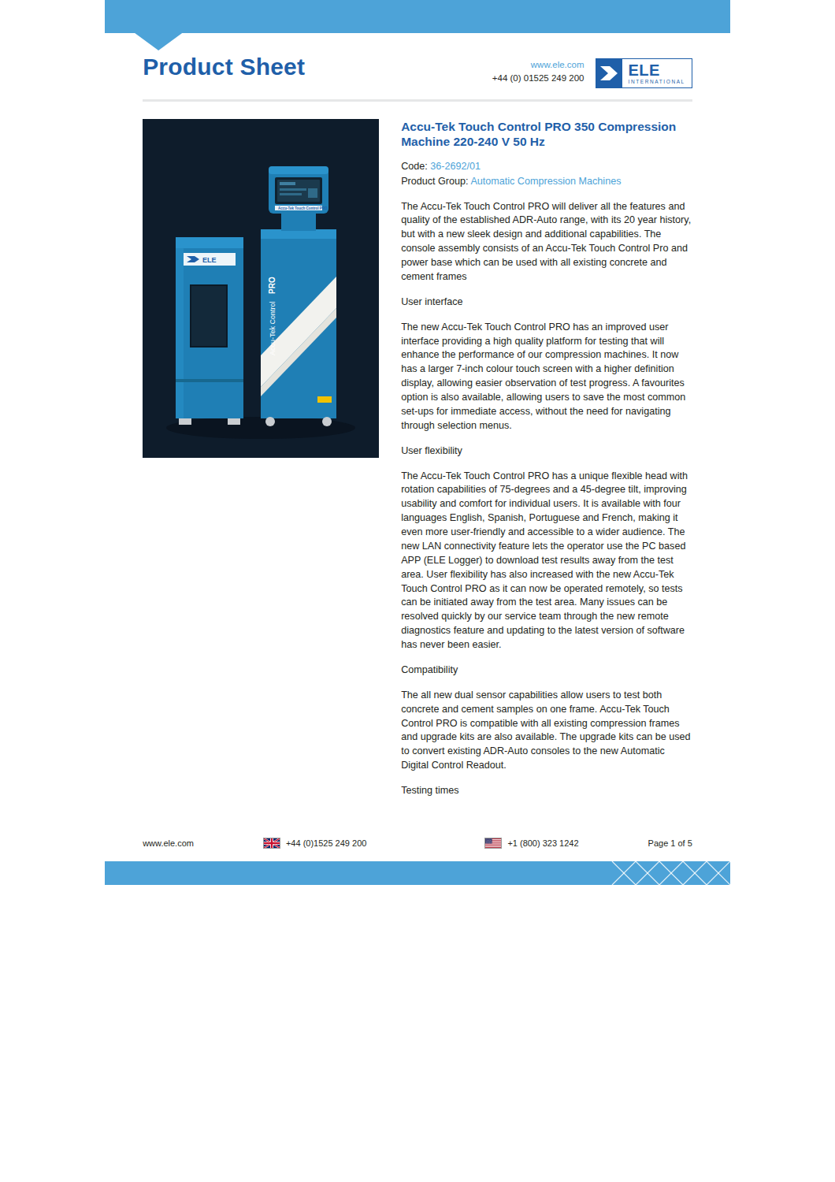Product Sheet
www.ele.com
+44 (0) 01525 249 200
ELE INTERNATIONAL
ELE Accu-Tek Control PRO Accu-Tek Touch Control PRO
Accu-Tek Touch Control PRO 350 Compression Machine 220-240 V 50 Hz
Code: 36-2692/01
Product Group: Automatic Compression Machines
The Accu-Tek Touch Control PRO will deliver all the features and quality of the established ADR-Auto range, with its 20 year history, but with a new sleek design and additional capabilities. The console assembly consists of an Accu-Tek Touch Control Pro and power base which can be used with all existing concrete and cement frames
User interface
The new Accu-Tek Touch Control PRO has an improved user interface providing a high quality platform for testing that will enhance the performance of our compression machines. It now has a larger 7-inch colour touch screen with a higher definition display, allowing easier observation of test progress. A favourites option is also available, allowing users to save the most common set-ups for immediate access, without the need for navigating through selection menus.
User flexibility
The Accu-Tek Touch Control PRO has a unique flexible head with rotation capabilities of 75-degrees and a 45-degree tilt, improving usability and comfort for individual users. It is available with four languages English, Spanish, Portuguese and French, making it even more user-friendly and accessible to a wider audience. The new LAN connectivity feature lets the operator use the PC based APP (ELE Logger) to download test results away from the test area. User flexibility has also increased with the new Accu-Tek Touch Control PRO as it can now be operated remotely, so tests can be initiated away from the test area. Many issues can be resolved quickly by our service team through the new remote diagnostics feature and updating to the latest version of software has never been easier.
Compatibility
The all new dual sensor capabilities allow users to test both concrete and cement samples on one frame. Accu-Tek Touch Control PRO is compatible with all existing compression frames and upgrade kits are also available. The upgrade kits can be used to convert existing ADR-Auto consoles to the new Automatic Digital Control Readout.
Testing times
www.ele.com
+44 (0)1525 249 200
+1 (800) 323 1242
Page 1 of 5